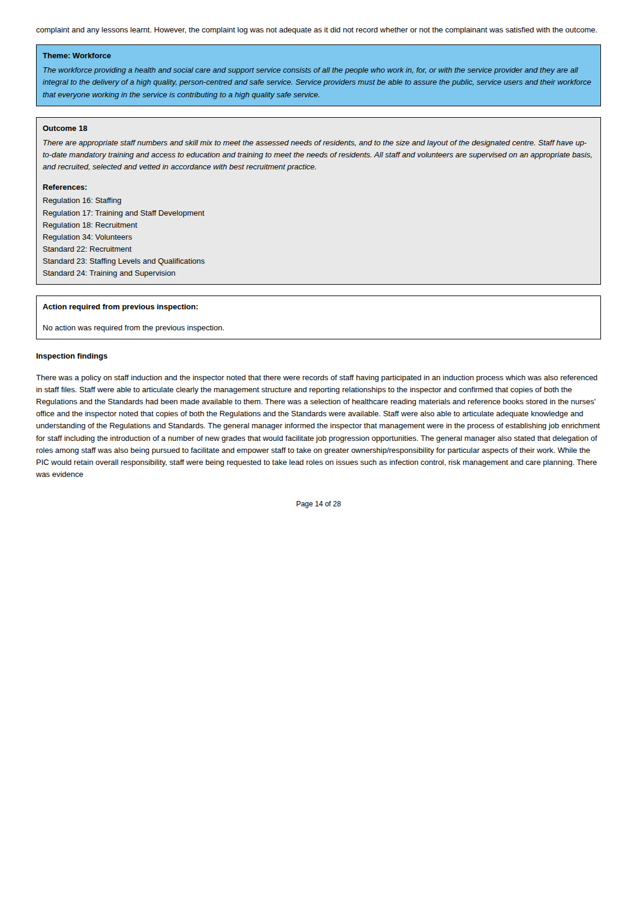complaint and any lessons learnt. However, the complaint log was not adequate as it did not record whether or not the complainant was satisfied with the outcome.
Theme: Workforce
The workforce providing a health and social care and support service consists of all the people who work in, for, or with the service provider and they are all integral to the delivery of a high quality, person-centred and safe service. Service providers must be able to assure the public, service users and their workforce that everyone working in the service is contributing to a high quality safe service.
Outcome 18
There are appropriate staff numbers and skill mix to meet the assessed needs of residents, and to the size and layout of the designated centre. Staff have up-to-date mandatory training and access to education and training to meet the needs of residents. All staff and volunteers are supervised on an appropriate basis, and recruited, selected and vetted in accordance with best recruitment practice.
References:
Regulation 16: Staffing
Regulation 17: Training and Staff Development
Regulation 18: Recruitment
Regulation 34: Volunteers
Standard 22: Recruitment
Standard 23: Staffing Levels and Qualifications
Standard 24: Training and Supervision
Action required from previous inspection:
No action was required from the previous inspection.
Inspection findings
There was a policy on staff induction and the inspector noted that there were records of staff having participated in an induction process which was also referenced in staff files. Staff were able to articulate clearly the management structure and reporting relationships to the inspector and confirmed that copies of both the Regulations and the Standards had been made available to them. There was a selection of healthcare reading materials and reference books stored in the nurses' office and the inspector noted that copies of both the Regulations and the Standards were available. Staff were also able to articulate adequate knowledge and understanding of the Regulations and Standards. The general manager informed the inspector that management were in the process of establishing job enrichment for staff including the introduction of a number of new grades that would facilitate job progression opportunities. The general manager also stated that delegation of roles among staff was also being pursued to facilitate and empower staff to take on greater ownership/responsibility for particular aspects of their work. While the PIC would retain overall responsibility, staff were being requested to take lead roles on issues such as infection control, risk management and care planning. There was evidence
Page 14 of 28